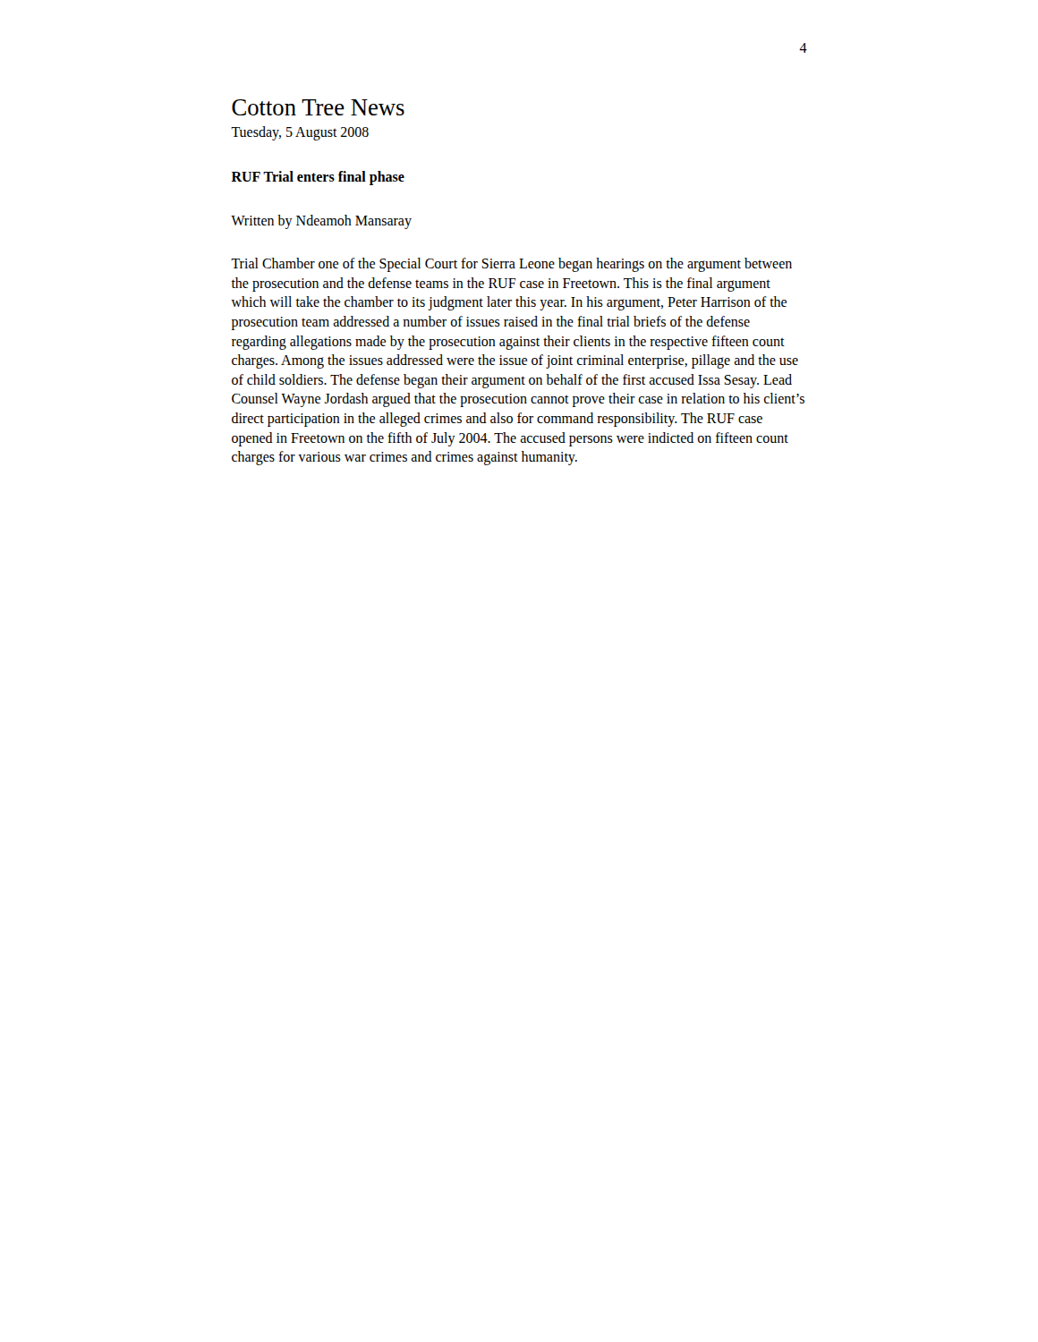4
Cotton Tree News
Tuesday, 5 August 2008
RUF Trial enters final phase
Written by Ndeamoh Mansaray
Trial Chamber one of the Special Court for Sierra Leone began hearings on the argument between the prosecution and the defense teams in the RUF case in Freetown. This is the final argument which will take the chamber to its judgment later this year. In his argument, Peter Harrison of the prosecution team addressed a number of issues raised in the final trial briefs of the defense regarding allegations made by the prosecution against their clients in the respective fifteen count charges. Among the issues addressed were the issue of joint criminal enterprise, pillage and the use of child soldiers. The defense began their argument on behalf of the first accused Issa Sesay. Lead Counsel Wayne Jordash argued that the prosecution cannot prove their case in relation to his client’s direct participation in the alleged crimes and also for command responsibility. The RUF case opened in Freetown on the fifth of July 2004. The accused persons were indicted on fifteen count charges for various war crimes and crimes against humanity.